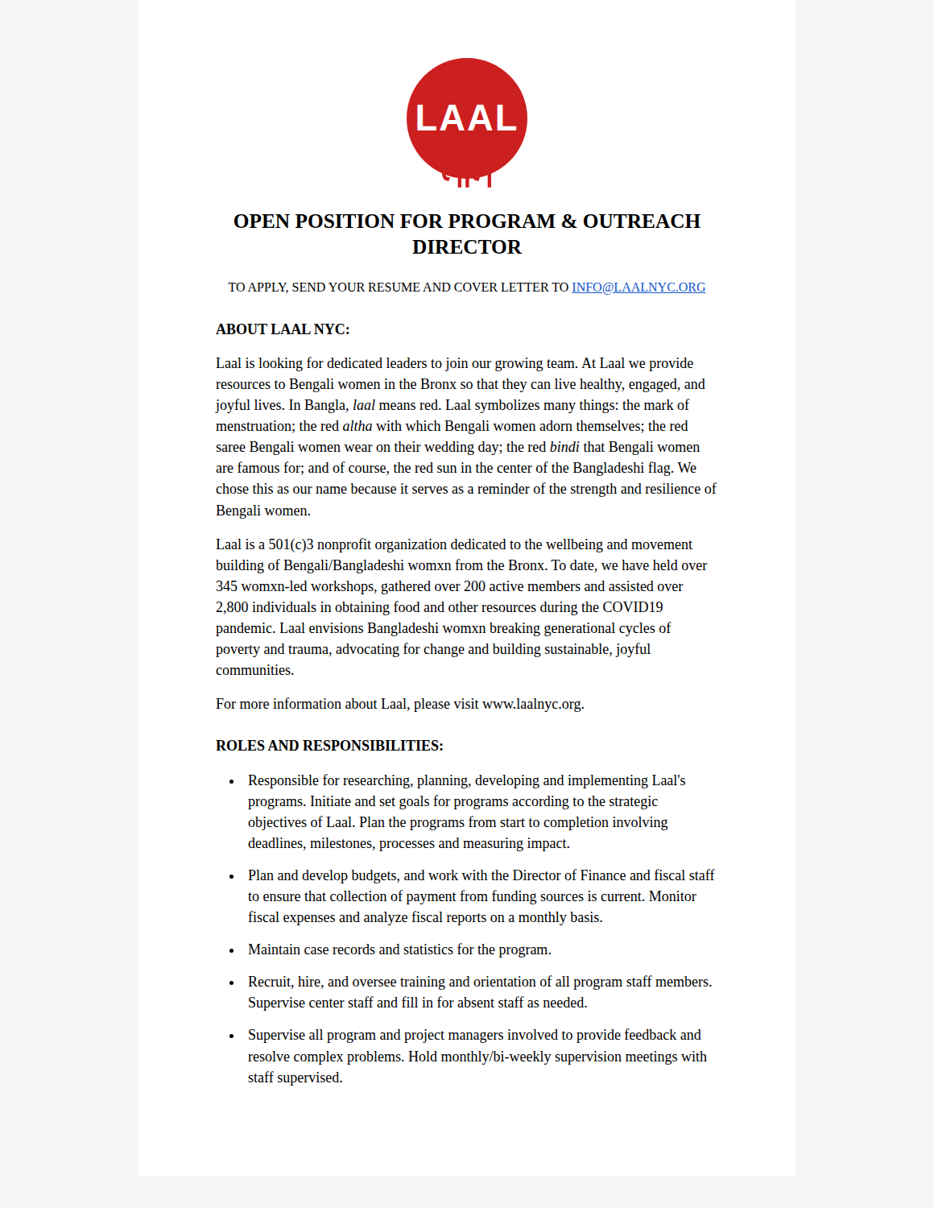LAAL
লাল
OPEN POSITION FOR PROGRAM & OUTREACH DIRECTOR
TO APPLY, SEND YOUR RESUME AND COVER LETTER TO INFO@LAALNYC.ORG
ABOUT LAAL NYC:
Laal is looking for dedicated leaders to join our growing team. At Laal we provide resources to Bengali women in the Bronx so that they can live healthy, engaged, and joyful lives. In Bangla, laal means red. Laal symbolizes many things: the mark of menstruation; the red altha with which Bengali women adorn themselves; the red saree Bengali women wear on their wedding day; the red bindi that Bengali women are famous for; and of course, the red sun in the center of the Bangladeshi flag. We chose this as our name because it serves as a reminder of the strength and resilience of Bengali women.
Laal is a 501(c)3 nonprofit organization dedicated to the wellbeing and movement building of Bengali/Bangladeshi womxn from the Bronx. To date, we have held over 345 womxn-led workshops, gathered over 200 active members and assisted over 2,800 individuals in obtaining food and other resources during the COVID19 pandemic. Laal envisions Bangladeshi womxn breaking generational cycles of poverty and trauma, advocating for change and building sustainable, joyful communities.
For more information about Laal, please visit www.laalnyc.org.
ROLES AND RESPONSIBILITIES:
Responsible for researching, planning, developing and implementing Laal's programs. Initiate and set goals for programs according to the strategic objectives of Laal. Plan the programs from start to completion involving deadlines, milestones, processes and measuring impact.
Plan and develop budgets, and work with the Director of Finance and fiscal staff to ensure that collection of payment from funding sources is current. Monitor fiscal expenses and analyze fiscal reports on a monthly basis.
Maintain case records and statistics for the program.
Recruit, hire, and oversee training and orientation of all program staff members. Supervise center staff and fill in for absent staff as needed.
Supervise all program and project managers involved to provide feedback and resolve complex problems. Hold monthly/bi-weekly supervision meetings with staff supervised.